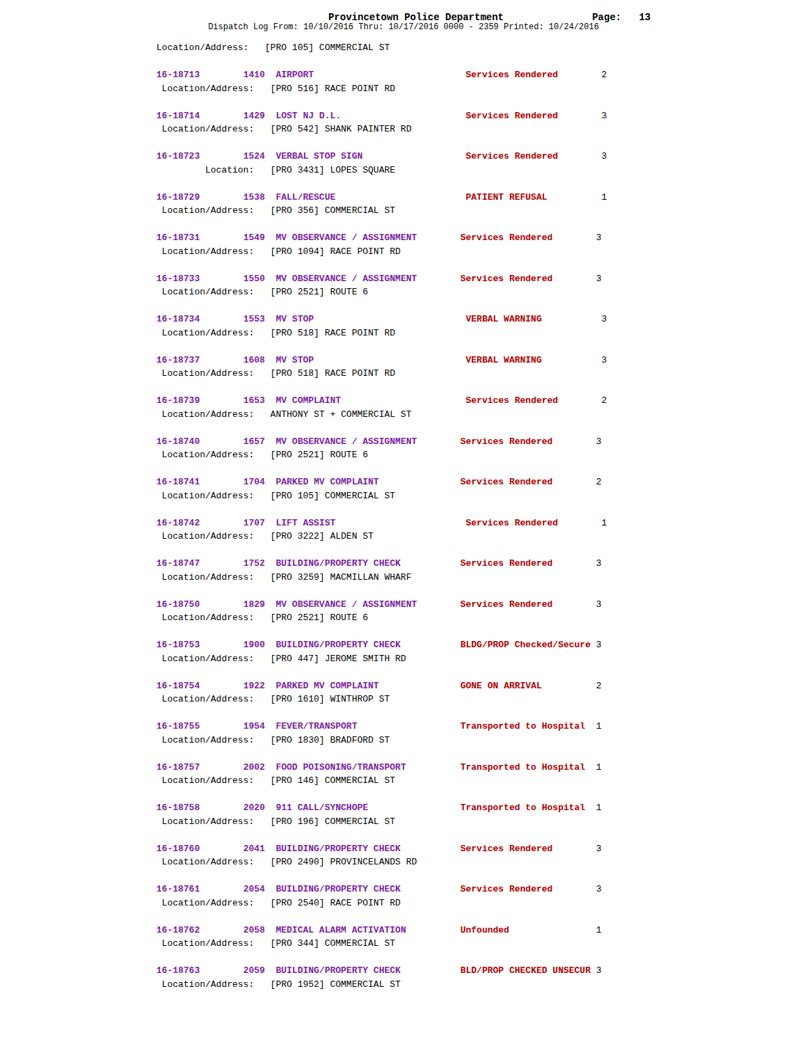Provincetown Police Department
Page: 13
Dispatch Log From: 10/10/2016 Thru: 10/17/2016 0000 - 2359 Printed: 10/24/2016
Location/Address:   [PRO 105] COMMERCIAL ST

16-18713        1410  AIRPORT                            Services Rendered        2
 Location/Address:   [PRO 516] RACE POINT RD

16-18714        1429  LOST NJ D.L.                       Services Rendered        3
 Location/Address:   [PRO 542] SHANK PAINTER RD

16-18723        1524  VERBAL STOP SIGN                   Services Rendered        3
         Location:   [PRO 3431] LOPES SQUARE

16-18729        1538  FALL/RESCUE                        PATIENT REFUSAL          1
 Location/Address:   [PRO 356] COMMERCIAL ST

16-18731        1549  MV OBSERVANCE / ASSIGNMENT        Services Rendered        3
 Location/Address:   [PRO 1094] RACE POINT RD

16-18733        1550  MV OBSERVANCE / ASSIGNMENT        Services Rendered        3
 Location/Address:   [PRO 2521] ROUTE 6

16-18734        1553  MV STOP                            VERBAL WARNING           3
 Location/Address:   [PRO 518] RACE POINT RD

16-18737        1608  MV STOP                            VERBAL WARNING           3
 Location/Address:   [PRO 518] RACE POINT RD

16-18739        1653  MV COMPLAINT                       Services Rendered        2
 Location/Address:   ANTHONY ST + COMMERCIAL ST

16-18740        1657  MV OBSERVANCE / ASSIGNMENT        Services Rendered        3
 Location/Address:   [PRO 2521] ROUTE 6

16-18741        1704  PARKED MV COMPLAINT               Services Rendered        2
 Location/Address:   [PRO 105] COMMERCIAL ST

16-18742        1707  LIFT ASSIST                        Services Rendered        1
 Location/Address:   [PRO 3222] ALDEN ST

16-18747        1752  BUILDING/PROPERTY CHECK           Services Rendered        3
 Location/Address:   [PRO 3259] MACMILLAN WHARF

16-18750        1829  MV OBSERVANCE / ASSIGNMENT        Services Rendered        3
 Location/Address:   [PRO 2521] ROUTE 6

16-18753        1900  BUILDING/PROPERTY CHECK           BLDG/PROP Checked/Secure 3
 Location/Address:   [PRO 447] JEROME SMITH RD

16-18754        1922  PARKED MV COMPLAINT               GONE ON ARRIVAL          2
 Location/Address:   [PRO 1610] WINTHROP ST

16-18755        1954  FEVER/TRANSPORT                   Transported to Hospital  1
 Location/Address:   [PRO 1830] BRADFORD ST

16-18757        2002  FOOD POISONING/TRANSPORT          Transported to Hospital  1
 Location/Address:   [PRO 146] COMMERCIAL ST

16-18758        2020  911 CALL/SYNCHOPE                 Transported to Hospital  1
 Location/Address:   [PRO 196] COMMERCIAL ST

16-18760        2041  BUILDING/PROPERTY CHECK           Services Rendered        3
 Location/Address:   [PRO 2490] PROVINCELANDS RD

16-18761        2054  BUILDING/PROPERTY CHECK           Services Rendered        3
 Location/Address:   [PRO 2540] RACE POINT RD

16-18762        2058  MEDICAL ALARM ACTIVATION          Unfounded                1
 Location/Address:   [PRO 344] COMMERCIAL ST

16-18763        2059  BUILDING/PROPERTY CHECK           BLD/PROP CHECKED UNSECUR 3
 Location/Address:   [PRO 1952] COMMERCIAL ST